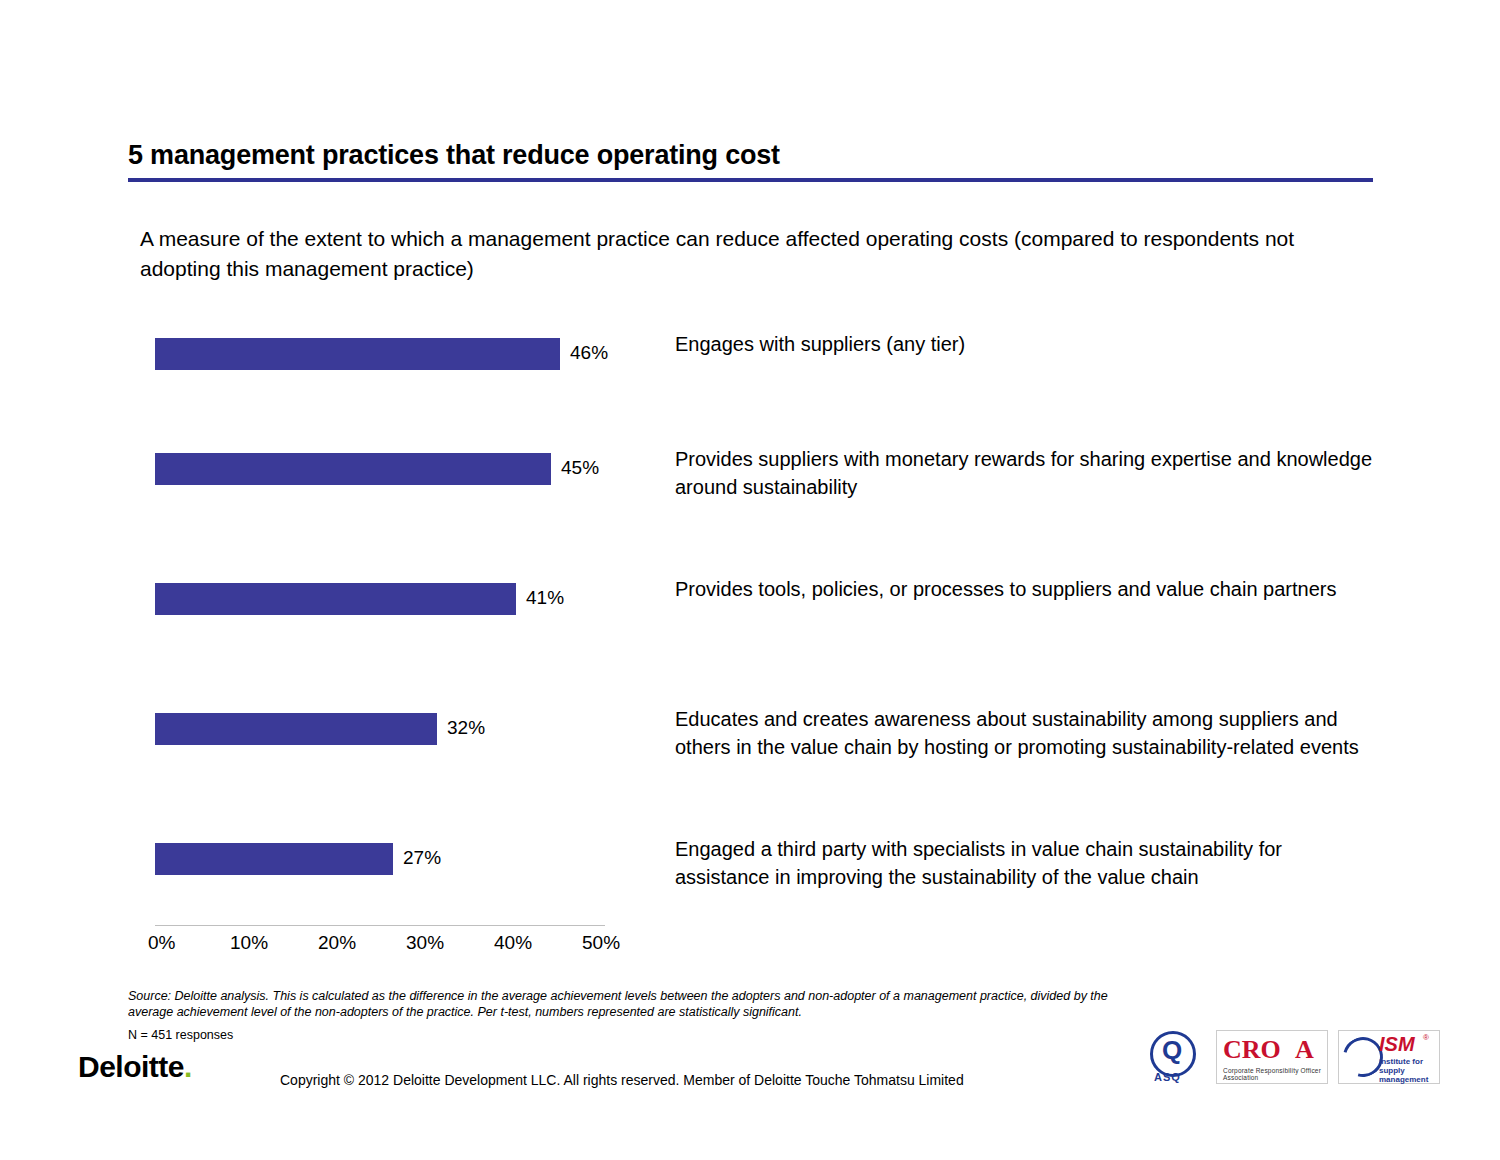5 management practices that reduce operating cost
A measure of the extent to which a management practice can reduce affected operating costs (compared to respondents not adopting this management practice)
46%
Engages with suppliers (any tier)
45%
Provides suppliers with monetary rewards for sharing expertise and knowledge around sustainability
41%
Provides tools, policies, or processes to suppliers and value chain partners
32%
Educates and creates awareness about sustainability among suppliers and others in the value chain by hosting or promoting sustainability-related events
27%
Engaged a third party with specialists in value chain sustainability for assistance in improving the sustainability of the value chain
0% 10% 20% 30% 40% 50%
Source: Deloitte analysis. This is calculated as the difference in the average achievement levels between the adopters and non-adopter of a management practice, divided by the average achievement level of the non-adopters of the practice. Per t-test, numbers represented are statistically significant.
N = 451 responses
Deloitte.
Copyright © 2012 Deloitte Development LLC. All rights reserved. Member of Deloitte Touche Tohmatsu Limited
Q
ASQ
CRO
A
Corporate Responsibility Officer Association
ISM
®
institute for
supply management